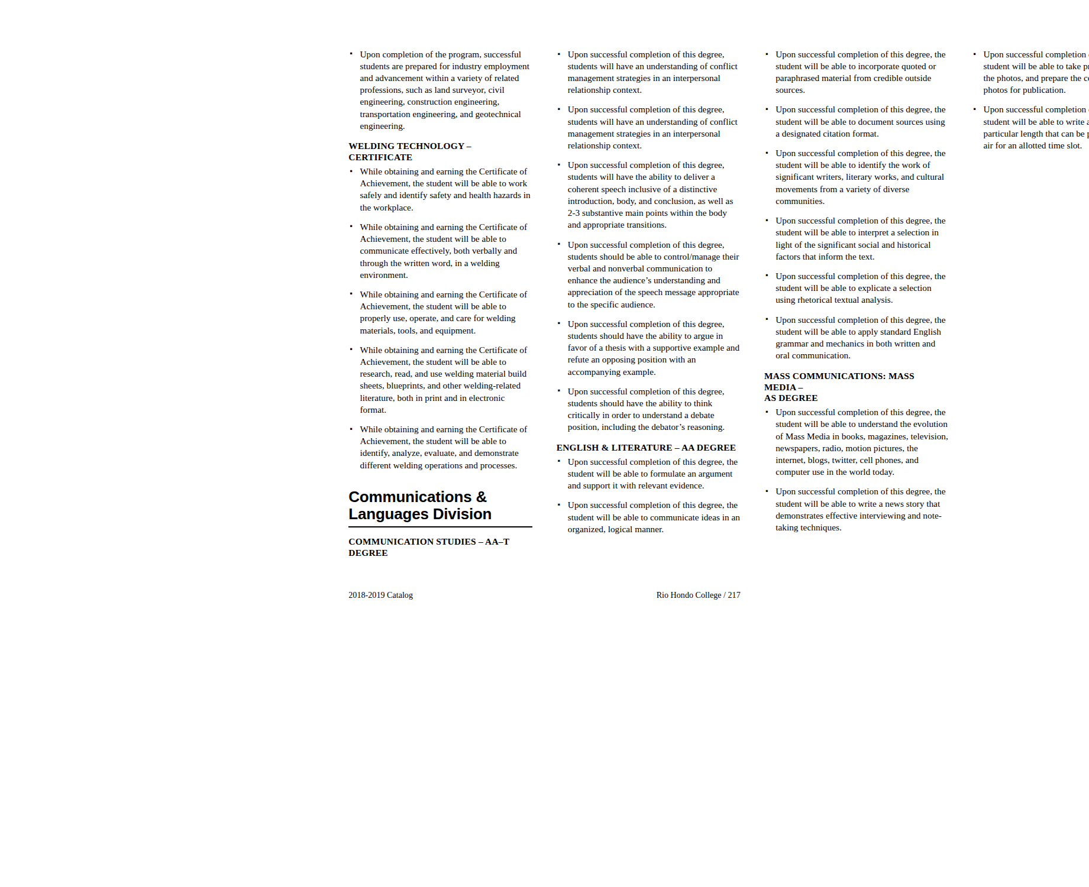Upon completion of the program, successful students are prepared for industry employment and advancement within a variety of related professions, such as land surveyor, civil engineering, construction engineering, transportation engineering, and geotechnical engineering.
Welding Technology – Certificate
While obtaining and earning the Certificate of Achievement, the student will be able to work safely and identify safety and health hazards in the workplace.
While obtaining and earning the Certificate of Achievement, the student will be able to communicate effectively, both verbally and through the written word, in a welding environment.
While obtaining and earning the Certificate of Achievement, the student will be able to properly use, operate, and care for welding materials, tools, and equipment.
While obtaining and earning the Certificate of Achievement, the student will be able to research, read, and use welding material build sheets, blueprints, and other welding-related literature, both in print and in electronic format.
While obtaining and earning the Certificate of Achievement, the student will be able to identify, analyze, evaluate, and demonstrate different welding operations and processes.
Communications &
Languages Division
Communication Studies – AA–T Degree
Upon successful completion of this degree, students will have an understanding of conflict management strategies in an interpersonal relationship context.
Upon successful completion of this degree, students will have an understanding of conflict management strategies in an interpersonal relationship context.
Upon successful completion of this degree, students will have the ability to deliver a coherent speech inclusive of a distinctive introduction, body, and conclusion, as well as 2-3 substantive main points within the body and appropriate transitions.
Upon successful completion of this degree, students should be able to control/manage their verbal and nonverbal communication to enhance the audience’s understanding and appreciation of the speech message appropriate to the specific audience.
Upon successful completion of this degree, students should have the ability to argue in favor of a thesis with a supportive example and refute an opposing position with an accompanying example.
Upon successful completion of this degree, students should have the ability to think critically in order to understand a debate position, including the debator’s reasoning.
English & Literature – AA Degree
Upon successful completion of this degree, the student will be able to formulate an argument and support it with relevant evidence.
Upon successful completion of this degree, the student will be able to communicate ideas in an organized, logical manner.
Upon successful completion of this degree, the student will be able to incorporate quoted or paraphrased material from credible outside sources.
Upon successful completion of this degree, the student will be able to document sources using a designated citation format.
Upon successful completion of this degree, the student will be able to identify the work of significant writers, literary works, and cultural movements from a variety of diverse communities.
Upon successful completion of this degree, the student will be able to interpret a selection in light of the significant social and historical factors that inform the text.
Upon successful completion of this degree, the student will be able to explicate a selection using rhetorical textual analysis.
Upon successful completion of this degree, the student will be able to apply standard English grammar and mechanics in both written and oral communication.
Mass Communications: Mass Media –
AS Degree
Upon successful completion of this degree, the student will be able to understand the evolution of Mass Media in books, magazines, television, newspapers, radio, motion pictures, the internet, blogs, twitter, cell phones, and computer use in the world today.
Upon successful completion of this degree, the student will be able to write a news story that demonstrates effective interviewing and note-taking techniques.
Upon successful completion of this degree, the student will be able to take press photos, print the photos, and prepare the composition of the photos for publication.
Upon successful completion of this degree, the student will be able to write a news story of a particular length that can be produced on the air for an allotted time slot.
2018-2019 Catalog
Rio Hondo College / 217